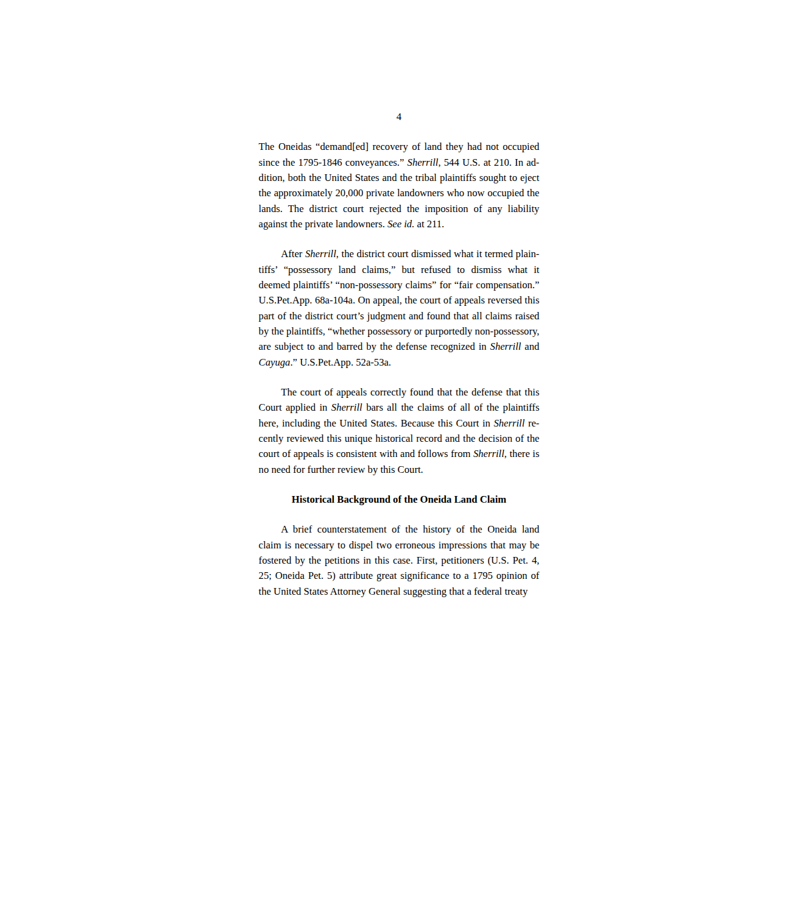4
The Oneidas “demand[ed] recovery of land they had not occupied since the 1795-1846 conveyances.” Sherrill, 544 U.S. at 210. In addition, both the United States and the tribal plaintiffs sought to eject the approximately 20,000 private landowners who now occupied the lands. The district court rejected the imposition of any liability against the private landowners. See id. at 211.
After Sherrill, the district court dismissed what it termed plaintiffs’ “possessory land claims,” but refused to dismiss what it deemed plaintiffs’ “non-possessory claims” for “fair compensation.” U.S.Pet.App. 68a-104a. On appeal, the court of appeals reversed this part of the district court’s judgment and found that all claims raised by the plaintiffs, “whether possessory or purportedly non-possessory, are subject to and barred by the defense recognized in Sherrill and Cayuga.” U.S.Pet.App. 52a-53a.
The court of appeals correctly found that the defense that this Court applied in Sherrill bars all the claims of all of the plaintiffs here, including the United States. Because this Court in Sherrill recently reviewed this unique historical record and the decision of the court of appeals is consistent with and follows from Sherrill, there is no need for further review by this Court.
Historical Background of the Oneida Land Claim
A brief counterstatement of the history of the Oneida land claim is necessary to dispel two erroneous impressions that may be fostered by the petitions in this case. First, petitioners (U.S. Pet. 4, 25; Oneida Pet. 5) attribute great significance to a 1795 opinion of the United States Attorney General suggesting that a federal treaty